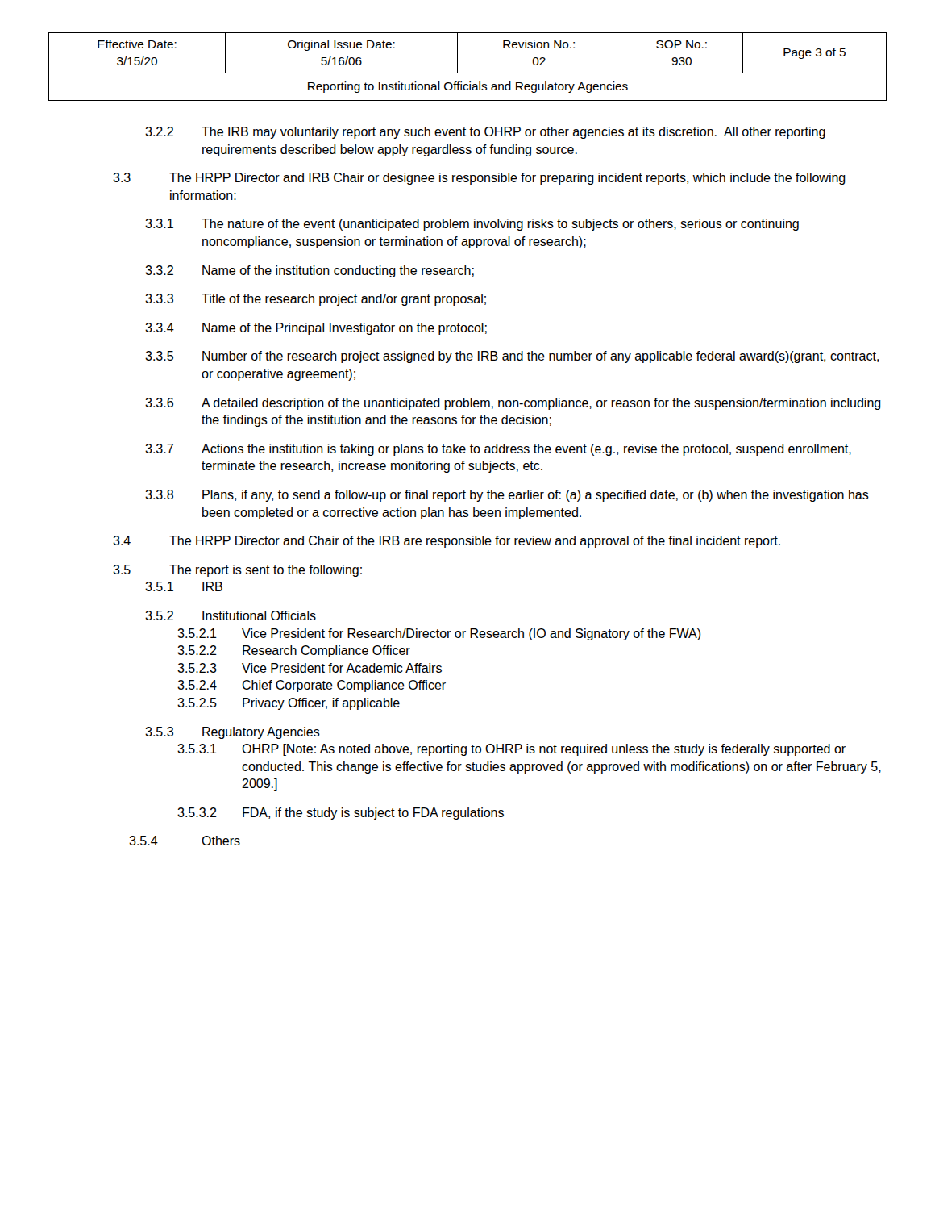| Effective Date: 3/15/20 | Original Issue Date: 5/16/06 | Revision No.: 02 | SOP No.: 930 | Page 3 of 5 |
| Reporting to Institutional Officials and Regulatory Agencies |
3.2.2
The IRB may voluntarily report any such event to OHRP or other agencies at its discretion. All other reporting requirements described below apply regardless of funding source.
3.3
The HRPP Director and IRB Chair or designee is responsible for preparing incident reports, which include the following information:
3.3.1
The nature of the event (unanticipated problem involving risks to subjects or others, serious or continuing noncompliance, suspension or termination of approval of research);
3.3.2
Name of the institution conducting the research;
3.3.3
Title of the research project and/or grant proposal;
3.3.4
Name of the Principal Investigator on the protocol;
3.3.5
Number of the research project assigned by the IRB and the number of any applicable federal award(s)(grant, contract, or cooperative agreement);
3.3.6
A detailed description of the unanticipated problem, non-compliance, or reason for the suspension/termination including the findings of the institution and the reasons for the decision;
3.3.7
Actions the institution is taking or plans to take to address the event (e.g., revise the protocol, suspend enrollment, terminate the research, increase monitoring of subjects, etc.
3.3.8
Plans, if any, to send a follow-up or final report by the earlier of: (a) a specified date, or (b) when the investigation has been completed or a corrective action plan has been implemented.
3.4
The HRPP Director and Chair of the IRB are responsible for review and approval of the final incident report.
3.5
The report is sent to the following:
3.5.1
IRB
3.5.2
Institutional Officials
3.5.2.1
Vice President for Research/Director or Research (IO and Signatory of the FWA)
3.5.2.2
Research Compliance Officer
3.5.2.3
Vice President for Academic Affairs
3.5.2.4
Chief Corporate Compliance Officer
3.5.2.5
Privacy Officer, if applicable
3.5.3
Regulatory Agencies
3.5.3.1
OHRP [Note: As noted above, reporting to OHRP is not required unless the study is federally supported or conducted. This change is effective for studies approved (or approved with modifications) on or after February 5, 2009.]
3.5.3.2
FDA, if the study is subject to FDA regulations
3.5.4
Others